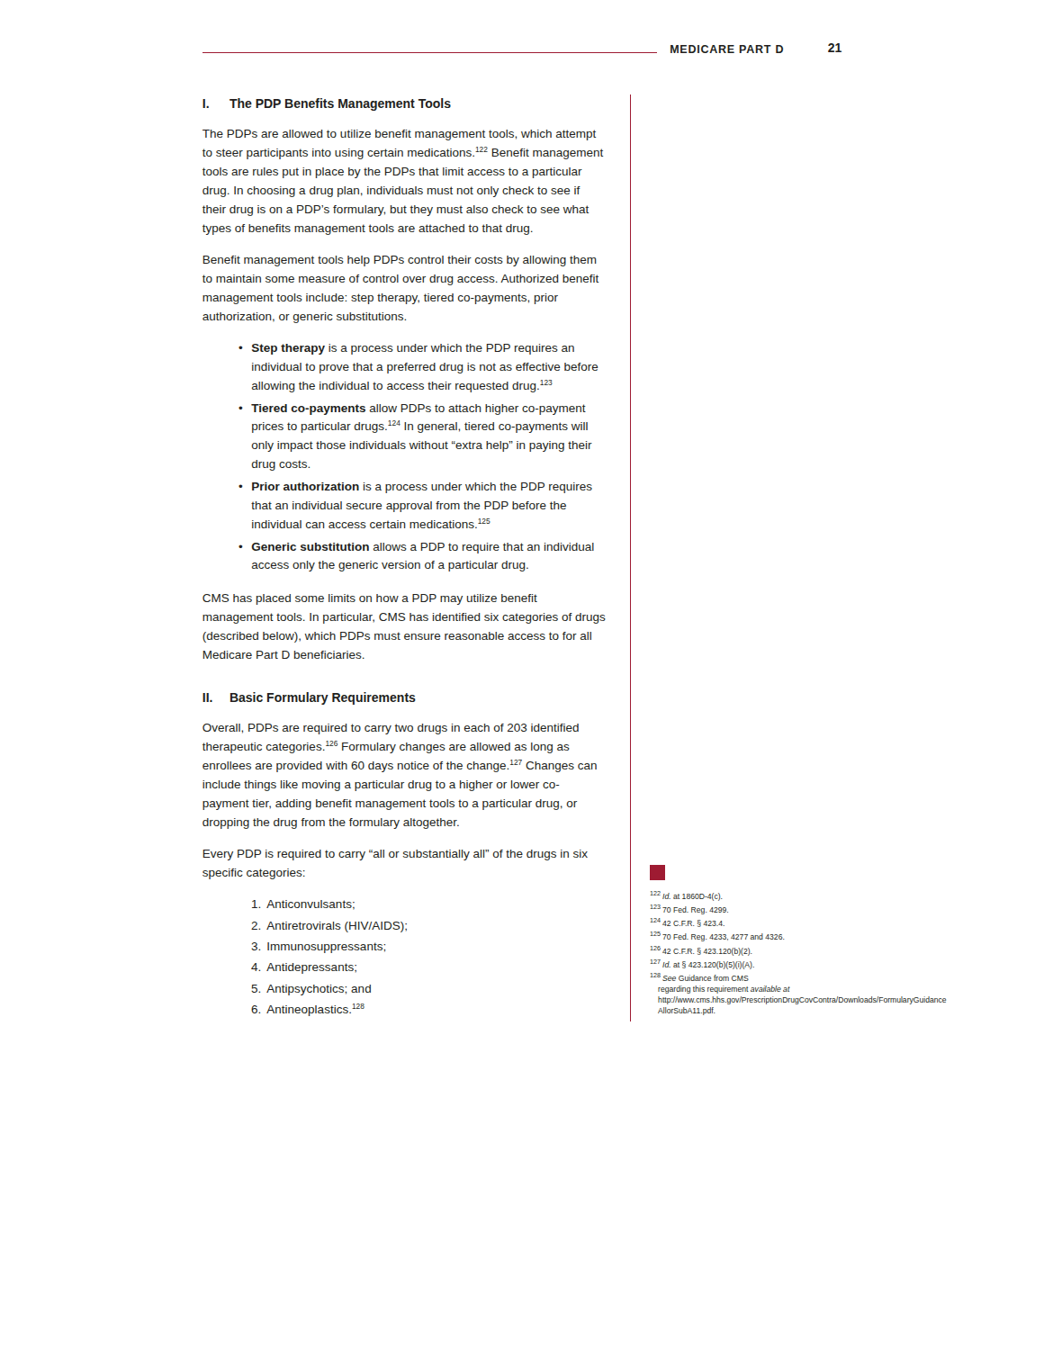Medicare Part D
21
I. The PDP Benefits Management Tools
The PDPs are allowed to utilize benefit management tools, which attempt to steer participants into using certain medications.122 Benefit management tools are rules put in place by the PDPs that limit access to a particular drug. In choosing a drug plan, individuals must not only check to see if their drug is on a PDP’s formulary, but they must also check to see what types of benefits management tools are attached to that drug.
Benefit management tools help PDPs control their costs by allowing them to maintain some measure of control over drug access. Authorized benefit management tools include: step therapy, tiered co-payments, prior authorization, or generic substitutions.
Step therapy is a process under which the PDP requires an individual to prove that a preferred drug is not as effective before allowing the individual to access their requested drug.123
Tiered co-payments allow PDPs to attach higher co-payment prices to particular drugs.124 In general, tiered co-payments will only impact those individuals without “extra help” in paying their drug costs.
Prior authorization is a process under which the PDP requires that an individual secure approval from the PDP before the individual can access certain medications.125
Generic substitution allows a PDP to require that an individual access only the generic version of a particular drug.
CMS has placed some limits on how a PDP may utilize benefit management tools. In particular, CMS has identified six categories of drugs (described below), which PDPs must ensure reasonable access to for all Medicare Part D beneficiaries.
II. Basic Formulary Requirements
Overall, PDPs are required to carry two drugs in each of 203 identified therapeutic categories.126 Formulary changes are allowed as long as enrollees are provided with 60 days notice of the change.127 Changes can include things like moving a particular drug to a higher or lower co-payment tier, adding benefit management tools to a particular drug, or dropping the drug from the formulary altogether.
Every PDP is required to carry “all or substantially all” of the drugs in six specific categories:
Anticonvulsants;
Antiretrovirals (HIV/AIDS);
Immunosuppressants;
Antidepressants;
Antipsychotics; and
Antineoplastics.128
122 Id. at 1860D-4(c).
12370 Fed. Reg. 4299.
12442 C.F.R. § 423.4.
12570 Fed. Reg. 4233, 4277 and 4326.
12642 C.F.R. § 423.120(b)(2).
127 Id. at § 423.120(b)(5)(i)(A).
128 See Guidance from CMS regarding this requirement available at http://www.cms.hhs.gov/PrescriptionDrugCovContra/Downloads/FormularyGuidance AllorSubA11.pdf.